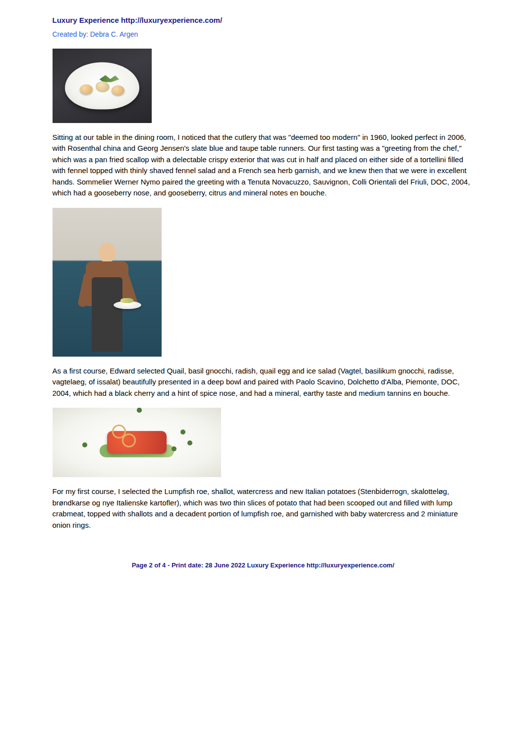Luxury Experience http://luxuryexperience.com/
Created by: Debra C. Argen
Sitting at our table in the dining room, I noticed that the cutlery that was "deemed too modern" in 1960, looked perfect in 2006, with Rosenthal china and Georg Jensen's slate blue and taupe table runners. Our first tasting was a "greeting from the chef," which was a pan fried scallop with a delectable crispy exterior that was cut in half and placed on either side of a tortellini filled with fennel topped with thinly shaved fennel salad and a French sea herb garnish, and we knew then that we were in excellent hands. Sommelier Werner Nymo paired the greeting with a Tenuta Novacuzzo, Sauvignon, Colli Orientali del Friuli, DOC, 2004, which had a gooseberry nose, and gooseberry, citrus and mineral notes en bouche.
As a first course, Edward selected Quail, basil gnocchi, radish, quail egg and ice salad (Vagtel, basilikum gnocchi, radisse, vagtelaeg, of issalat) beautifully presented in a deep bowl and paired with Paolo Scavino, Dolchetto d'Alba, Piemonte, DOC, 2004, which had a black cherry and a hint of spice nose, and had a mineral, earthy taste and medium tannins en bouche.
For my first course, I selected the Lumpfish roe, shallot, watercress and new Italian potatoes (Stenbiderrogn, skalotteløg, brøndkarse og nye Italienske kartofler), which was two thin slices of potato that had been scooped out and filled with lump crabmeat, topped with shallots and a decadent portion of lumpfish roe, and garnished with baby watercress and 2 miniature onion rings.
Page 2 of 4 - Print date: 28 June 2022 Luxury Experience http://luxuryexperience.com/